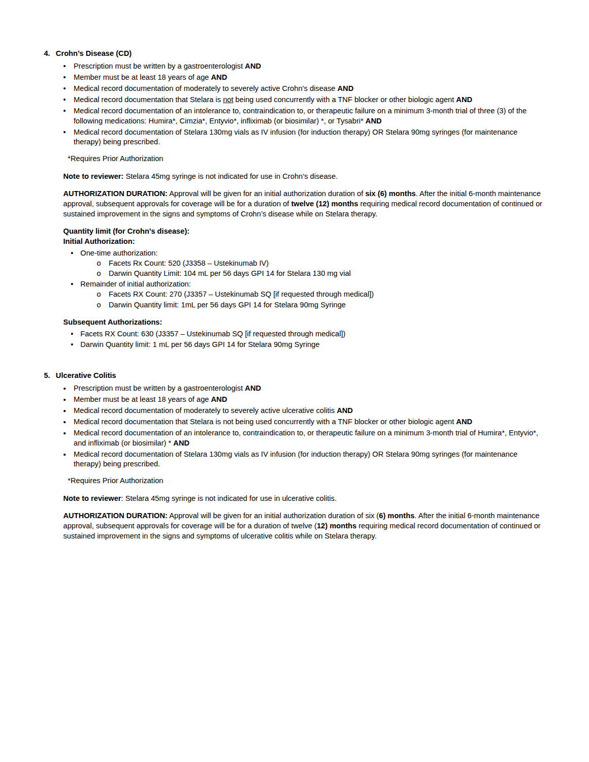4. Crohn’s Disease (CD)
Prescription must be written by a gastroenterologist AND
Member must be at least 18 years of age AND
Medical record documentation of moderately to severely active Crohn’s disease AND
Medical record documentation that Stelara is not being used concurrently with a TNF blocker or other biologic agent AND
Medical record documentation of an intolerance to, contraindication to, or therapeutic failure on a minimum 3-month trial of three (3) of the following medications: Humira*, Cimzia*, Entyvio*, infliximab (or biosimilar) *, or Tysabri* AND
Medical record documentation of Stelara 130mg vials as IV infusion (for induction therapy) OR Stelara 90mg syringes (for maintenance therapy) being prescribed.
*Requires Prior Authorization
Note to reviewer: Stelara 45mg syringe is not indicated for use in Crohn’s disease.
AUTHORIZATION DURATION: Approval will be given for an initial authorization duration of six (6) months. After the initial 6-month maintenance approval, subsequent approvals for coverage will be for a duration of twelve (12) months requiring medical record documentation of continued or sustained improvement in the signs and symptoms of Crohn’s disease while on Stelara therapy.
Quantity limit (for Crohn’s disease):
Initial Authorization:
One-time authorization:
Facets Rx Count: 520 (J3358 – Ustekinumab IV)
Darwin Quantity Limit: 104 mL per 56 days GPI 14 for Stelara 130 mg vial
Remainder of initial authorization:
Facets RX Count: 270 (J3357 – Ustekinumab SQ [if requested through medical])
Darwin Quantity limit: 1mL per 56 days GPI 14 for Stelara 90mg Syringe
Subsequent Authorizations:
Facets RX Count: 630 (J3357 – Ustekinumab SQ [if requested through medical])
Darwin Quantity limit: 1 mL per 56 days GPI 14 for Stelara 90mg Syringe
5. Ulcerative Colitis
Prescription must be written by a gastroenterologist AND
Member must be at least 18 years of age AND
Medical record documentation of moderately to severely active ulcerative colitis AND
Medical record documentation that Stelara is not being used concurrently with a TNF blocker or other biologic agent AND
Medical record documentation of an intolerance to, contraindication to, or therapeutic failure on a minimum 3-month trial of Humira*, Entyvio*, and infliximab (or biosimilar) * AND
Medical record documentation of Stelara 130mg vials as IV infusion (for induction therapy) OR Stelara 90mg syringes (for maintenance therapy) being prescribed.
*Requires Prior Authorization
Note to reviewer: Stelara 45mg syringe is not indicated for use in ulcerative colitis.
AUTHORIZATION DURATION: Approval will be given for an initial authorization duration of six (6) months. After the initial 6-month maintenance approval, subsequent approvals for coverage will be for a duration of twelve (12) months requiring medical record documentation of continued or sustained improvement in the signs and symptoms of ulcerative colitis while on Stelara therapy.